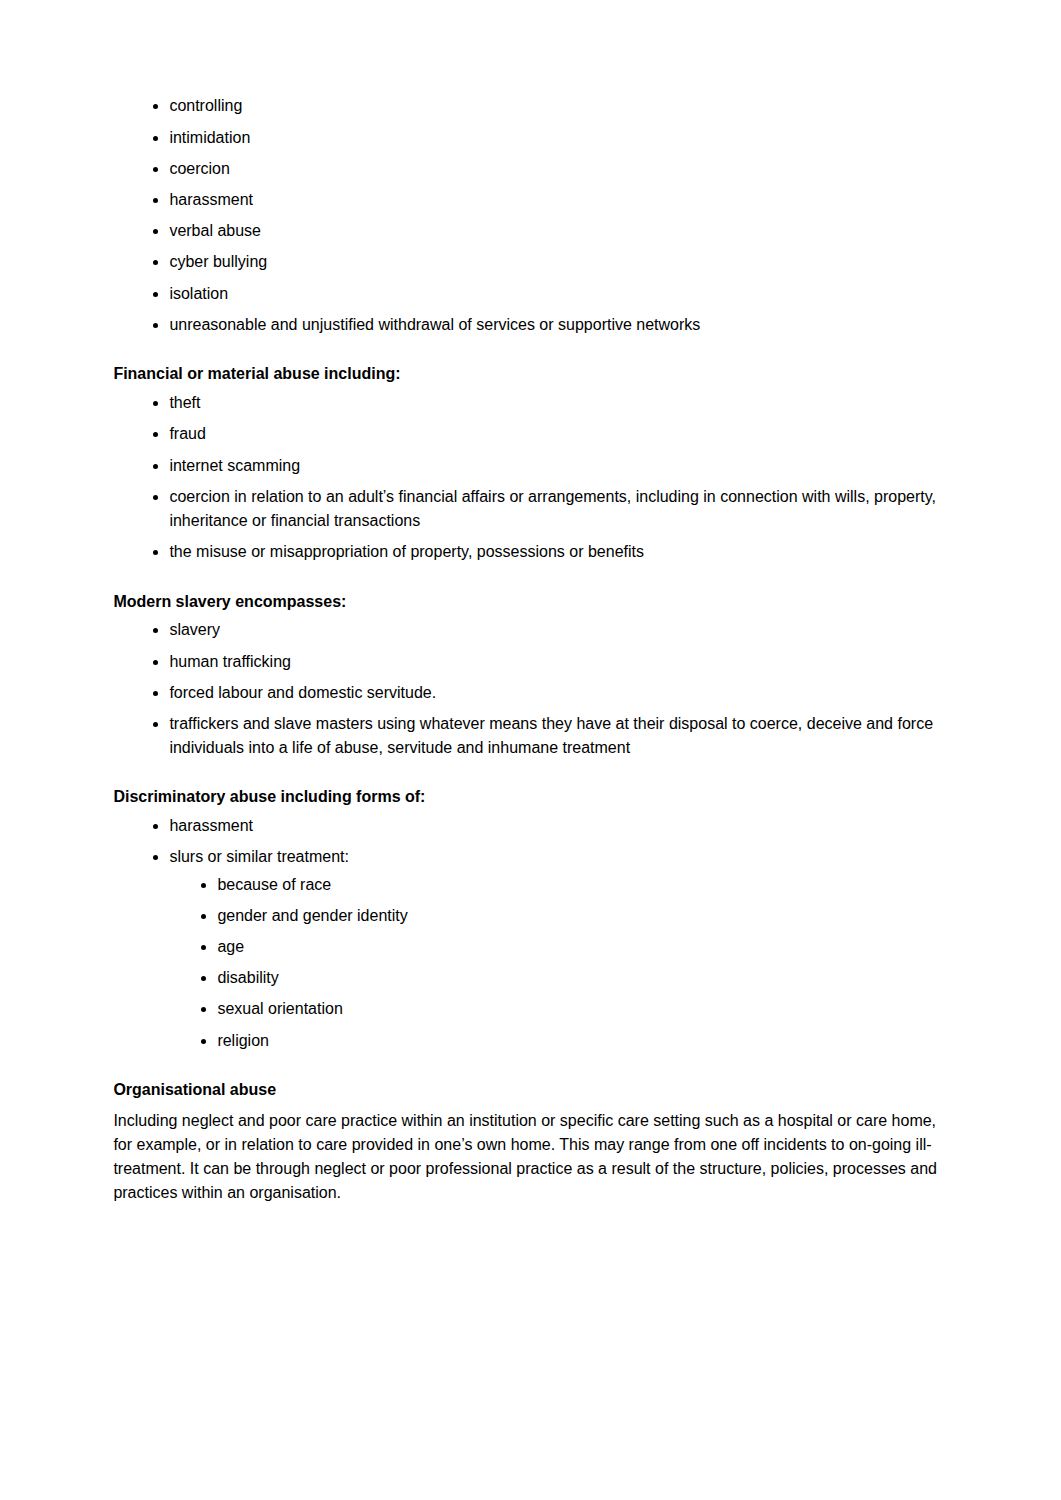controlling
intimidation
coercion
harassment
verbal abuse
cyber bullying
isolation
unreasonable and unjustified withdrawal of services or supportive networks
Financial or material abuse including:
theft
fraud
internet scamming
coercion in relation to an adult’s financial affairs or arrangements, including in connection with wills, property, inheritance or financial transactions
the misuse or misappropriation of property, possessions or benefits
Modern slavery encompasses:
slavery
human trafficking
forced labour and domestic servitude.
traffickers and slave masters using whatever means they have at their disposal to coerce, deceive and force individuals into a life of abuse, servitude and inhumane treatment
Discriminatory abuse including forms of:
harassment
slurs or similar treatment:
because of race
gender and gender identity
age
disability
sexual orientation
religion
Organisational abuse
Including neglect and poor care practice within an institution or specific care setting such as a hospital or care home, for example, or in relation to care provided in one’s own home. This may range from one off incidents to on-going ill-treatment. It can be through neglect or poor professional practice as a result of the structure, policies, processes and practices within an organisation.